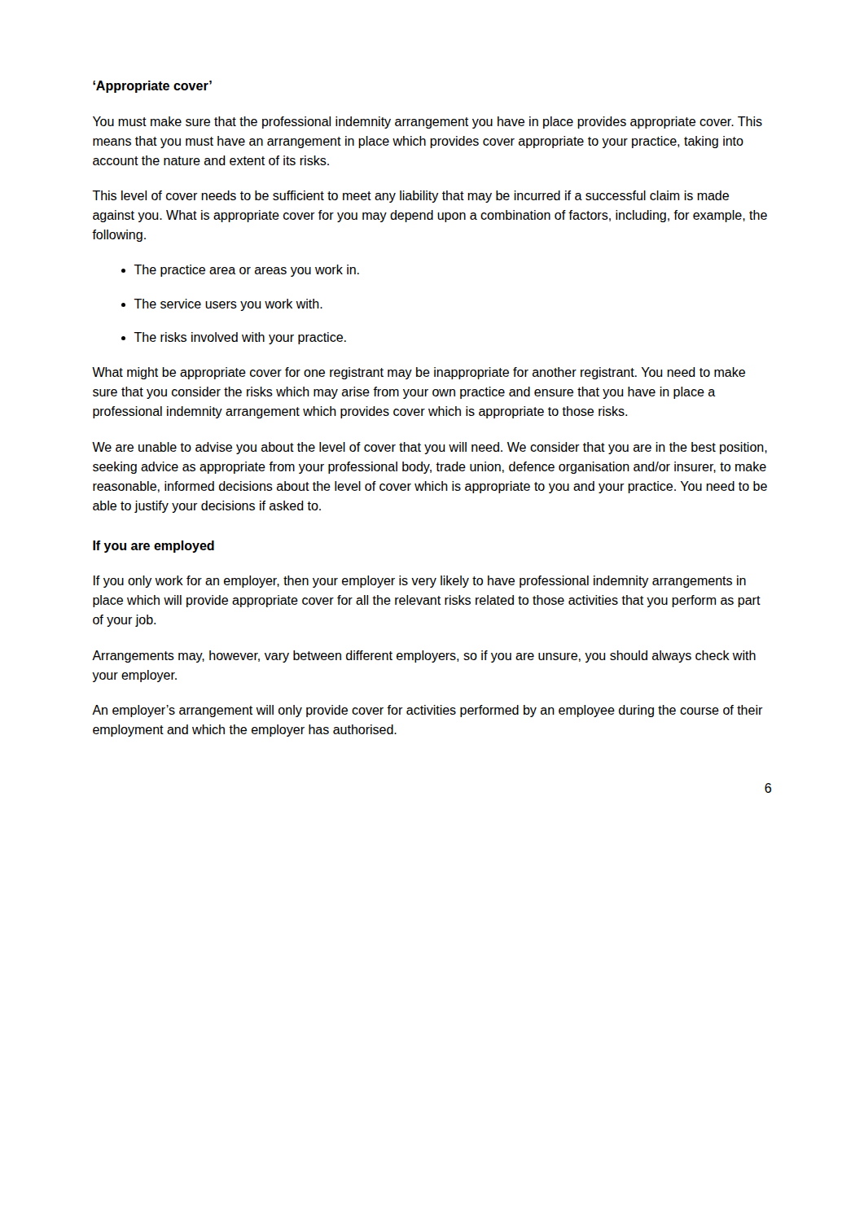‘Appropriate cover’
You must make sure that the professional indemnity arrangement you have in place provides appropriate cover. This means that you must have an arrangement in place which provides cover appropriate to your practice, taking into account the nature and extent of its risks.
This level of cover needs to be sufficient to meet any liability that may be incurred if a successful claim is made against you. What is appropriate cover for you may depend upon a combination of factors, including, for example, the following.
The practice area or areas you work in.
The service users you work with.
The risks involved with your practice.
What might be appropriate cover for one registrant may be inappropriate for another registrant. You need to make sure that you consider the risks which may arise from your own practice and ensure that you have in place a professional indemnity arrangement which provides cover which is appropriate to those risks.
We are unable to advise you about the level of cover that you will need. We consider that you are in the best position, seeking advice as appropriate from your professional body, trade union, defence organisation and/or insurer, to make reasonable, informed decisions about the level of cover which is appropriate to you and your practice. You need to be able to justify your decisions if asked to.
If you are employed
If you only work for an employer, then your employer is very likely to have professional indemnity arrangements in place which will provide appropriate cover for all the relevant risks related to those activities that you perform as part of your job.
Arrangements may, however, vary between different employers, so if you are unsure, you should always check with your employer.
An employer’s arrangement will only provide cover for activities performed by an employee during the course of their employment and which the employer has authorised.
6